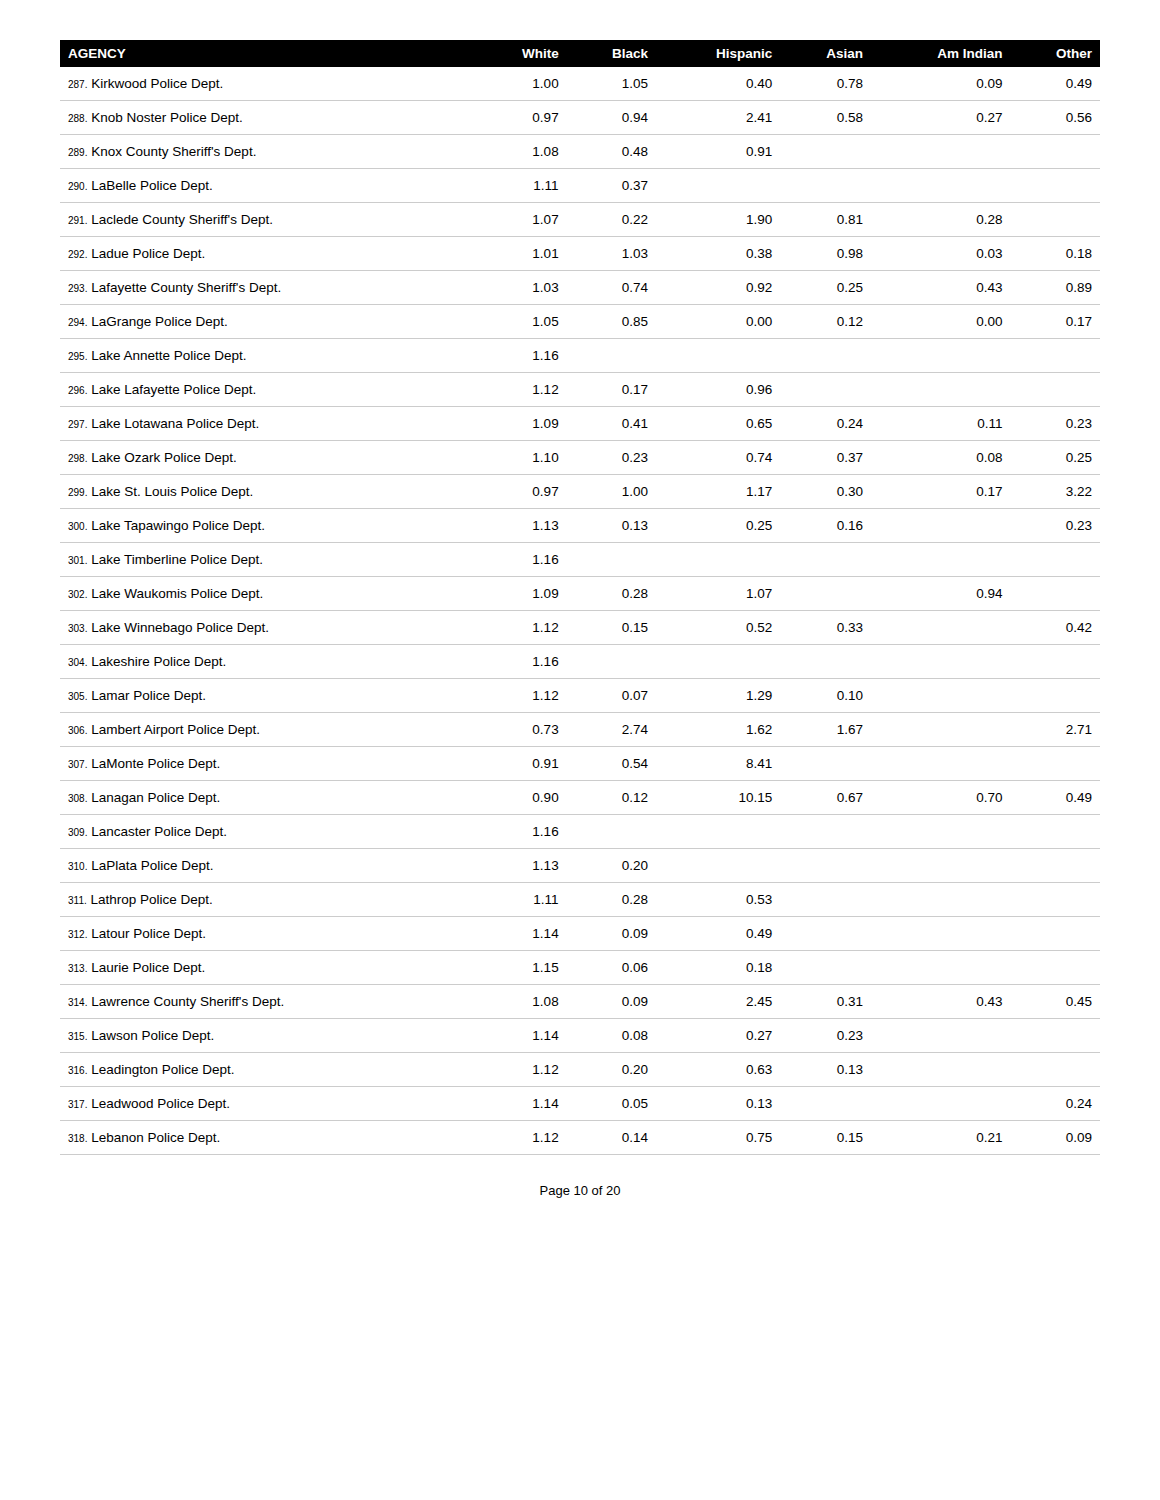| AGENCY | White | Black | Hispanic | Asian | Am Indian | Other |
| --- | --- | --- | --- | --- | --- | --- |
| 287. Kirkwood Police Dept. | 1.00 | 1.05 | 0.40 | 0.78 | 0.09 | 0.49 |
| 288. Knob Noster Police Dept. | 0.97 | 0.94 | 2.41 | 0.58 | 0.27 | 0.56 |
| 289. Knox County Sheriff's Dept. | 1.08 | 0.48 | 0.91 | | | |
| 290. LaBelle Police Dept. | 1.11 | 0.37 | | | | |
| 291. Laclede County Sheriff's Dept. | 1.07 | 0.22 | 1.90 | 0.81 | 0.28 | |
| 292. Ladue Police Dept. | 1.01 | 1.03 | 0.38 | 0.98 | 0.03 | 0.18 |
| 293. Lafayette County Sheriff's Dept. | 1.03 | 0.74 | 0.92 | 0.25 | 0.43 | 0.89 |
| 294. LaGrange Police Dept. | 1.05 | 0.85 | 0.00 | 0.12 | 0.00 | 0.17 |
| 295. Lake Annette Police Dept. | 1.16 | | | | | |
| 296. Lake Lafayette Police Dept. | 1.12 | 0.17 | 0.96 | | | |
| 297. Lake Lotawana Police Dept. | 1.09 | 0.41 | 0.65 | 0.24 | 0.11 | 0.23 |
| 298. Lake Ozark Police Dept. | 1.10 | 0.23 | 0.74 | 0.37 | 0.08 | 0.25 |
| 299. Lake St. Louis Police Dept. | 0.97 | 1.00 | 1.17 | 0.30 | 0.17 | 3.22 |
| 300. Lake Tapawingo Police Dept. | 1.13 | 0.13 | 0.25 | 0.16 | | 0.23 |
| 301. Lake Timberline Police Dept. | 1.16 | | | | | |
| 302. Lake Waukomis Police Dept. | 1.09 | 0.28 | 1.07 | | 0.94 | |
| 303. Lake Winnebago Police Dept. | 1.12 | 0.15 | 0.52 | 0.33 | | 0.42 |
| 304. Lakeshire Police Dept. | 1.16 | | | | | |
| 305. Lamar Police Dept. | 1.12 | 0.07 | 1.29 | 0.10 | | |
| 306. Lambert Airport Police Dept. | 0.73 | 2.74 | 1.62 | 1.67 | | 2.71 |
| 307. LaMonte Police Dept. | 0.91 | 0.54 | 8.41 | | | |
| 308. Lanagan Police Dept. | 0.90 | 0.12 | 10.15 | 0.67 | 0.70 | 0.49 |
| 309. Lancaster Police Dept. | 1.16 | | | | | |
| 310. LaPlata Police Dept. | 1.13 | 0.20 | | | | |
| 311. Lathrop Police Dept. | 1.11 | 0.28 | 0.53 | | | |
| 312. Latour Police Dept. | 1.14 | 0.09 | 0.49 | | | |
| 313. Laurie Police Dept. | 1.15 | 0.06 | 0.18 | | | |
| 314. Lawrence County Sheriff's Dept. | 1.08 | 0.09 | 2.45 | 0.31 | 0.43 | 0.45 |
| 315. Lawson Police Dept. | 1.14 | 0.08 | 0.27 | 0.23 | | |
| 316. Leadington Police Dept. | 1.12 | 0.20 | 0.63 | 0.13 | | |
| 317. Leadwood Police Dept. | 1.14 | 0.05 | 0.13 | | | 0.24 |
| 318. Lebanon Police Dept. | 1.12 | 0.14 | 0.75 | 0.15 | 0.21 | 0.09 |
Page 10 of 20